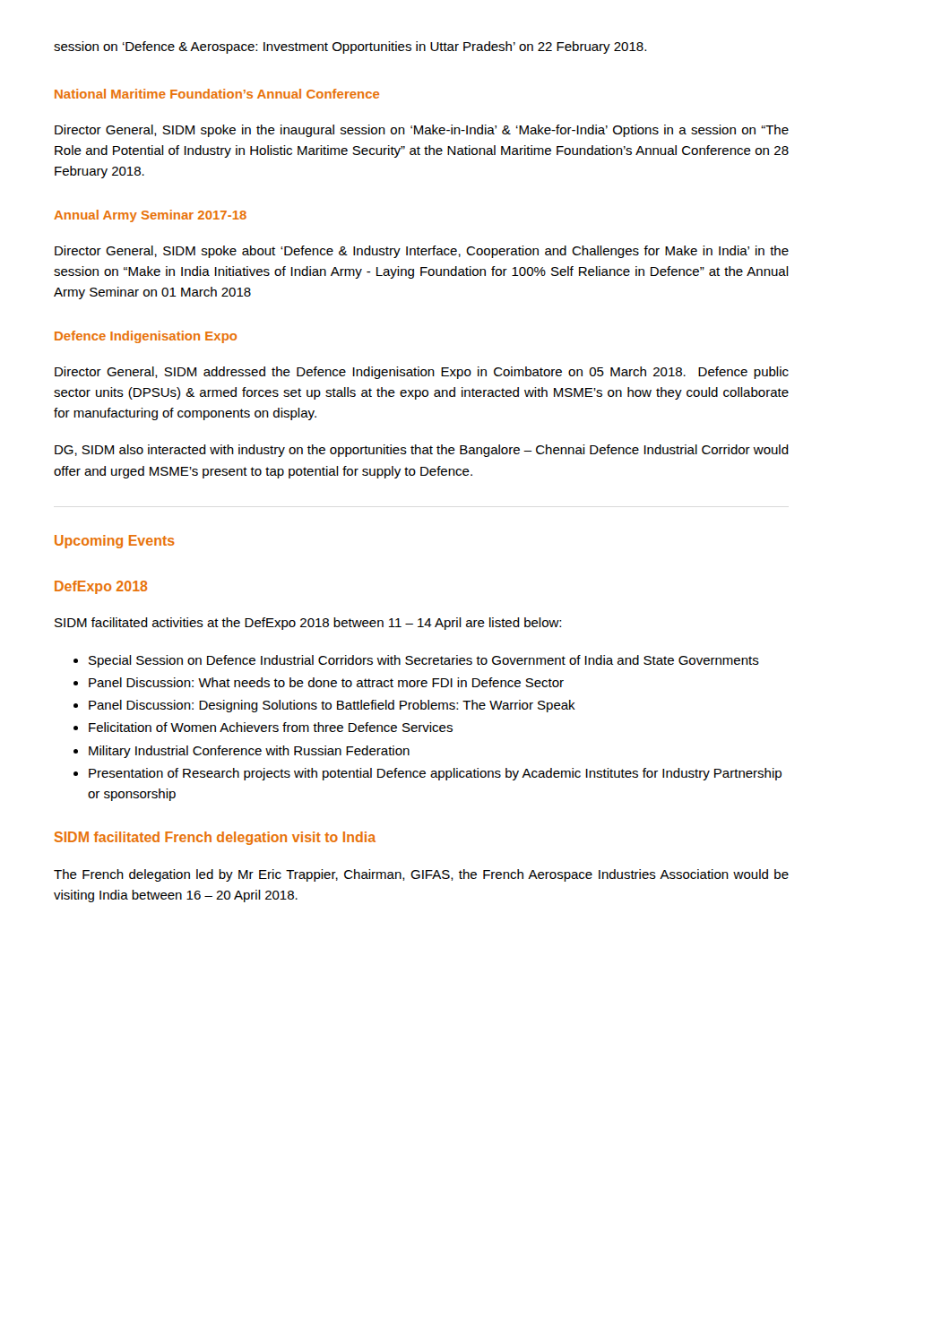session on ‘Defence & Aerospace: Investment Opportunities in Uttar Pradesh’ on 22 February 2018.
National Maritime Foundation’s Annual Conference
Director General, SIDM spoke in the inaugural session on ‘Make-in-India’ & ‘Make-for-India’ Options in a session on “The Role and Potential of Industry in Holistic Maritime Security” at the National Maritime Foundation’s Annual Conference on 28 February 2018.
Annual Army Seminar 2017-18
Director General, SIDM spoke about ‘Defence & Industry Interface, Cooperation and Challenges for Make in India’ in the session on “Make in India Initiatives of Indian Army - Laying Foundation for 100% Self Reliance in Defence” at the Annual Army Seminar on 01 March 2018
Defence Indigenisation Expo
Director General, SIDM addressed the Defence Indigenisation Expo in Coimbatore on 05 March 2018. Defence public sector units (DPSUs) & armed forces set up stalls at the expo and interacted with MSME’s on how they could collaborate for manufacturing of components on display.
DG, SIDM also interacted with industry on the opportunities that the Bangalore – Chennai Defence Industrial Corridor would offer and urged MSME’s present to tap potential for supply to Defence.
Upcoming Events
DefExpo 2018
SIDM facilitated activities at the DefExpo 2018 between 11 – 14 April are listed below:
Special Session on Defence Industrial Corridors with Secretaries to Government of India and State Governments
Panel Discussion: What needs to be done to attract more FDI in Defence Sector
Panel Discussion: Designing Solutions to Battlefield Problems: The Warrior Speak
Felicitation of Women Achievers from three Defence Services
Military Industrial Conference with Russian Federation
Presentation of Research projects with potential Defence applications by Academic Institutes for Industry Partnership or sponsorship
SIDM facilitated French delegation visit to India
The French delegation led by Mr Eric Trappier, Chairman, GIFAS, the French Aerospace Industries Association would be visiting India between 16 – 20 April 2018.